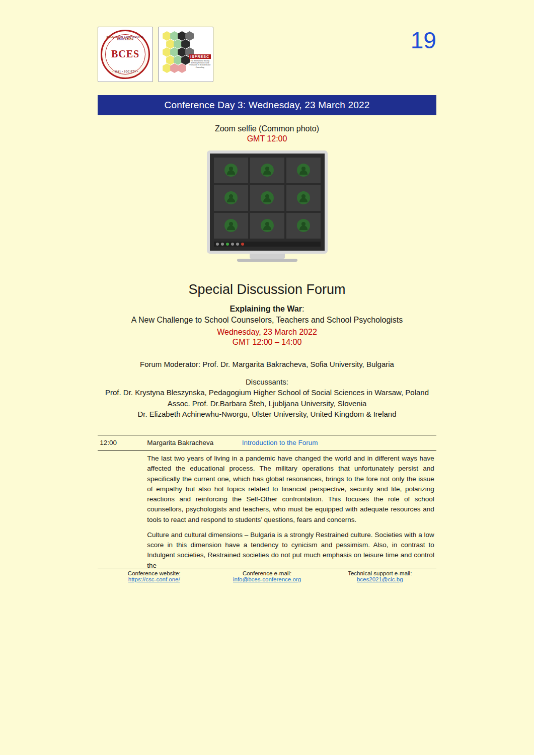BULGARIAN COMPARATIVE EDUCATION
BCES
• 1991 • SOCIETY •
ISPRESC
The International Society
for Policy Research and
Evaluation in School-Based
Counseling
19
Conference Day 3: Wednesday, 23 March 2022
Zoom selfie (Common photo)
GMT 12:00
Special Discussion Forum
Explaining the War:
A New Challenge to School Counselors, Teachers and School Psychologists
Wednesday, 23 March 2022
GMT 12:00 – 14:00
Forum Moderator: Prof. Dr. Margarita Bakracheva, Sofia University, Bulgaria
Discussants:
Prof. Dr. Krystyna Bleszynska, Pedagogium Higher School of Social Sciences in Warsaw, Poland
Assoc. Prof. Dr.Barbara Šteh, Ljubljana University, Slovenia
Dr. Elizabeth Achinewhu-Nworgu, Ulster University, United Kingdom & Ireland
| 12:00 | Margarita Bakracheva | Introduction to the Forum |
| | The last two years of living in a pandemic have changed the world and in different ways have affected the educational process. The military operations that unfortunately persist and specifically the current one, which has global resonances, brings to the fore not only the issue of empathy but also hot topics related to financial perspective, security and life, polarizing reactions and reinforcing the Self-Other confrontation. This focuses the role of school counsellors, psychologists and teachers, who must be equipped with adequate resources and tools to react and respond to students’ questions, fears and concerns. Culture and cultural dimensions – Bulgaria is a strongly Restrained culture. Societies with a low score in this dimension have a tendency to cynicism and pessimism. Also, in contrast to Indulgent societies, Restrained societies do not put much emphasis on leisure time and control the |
Conference website:
https://csc-conf.one/
Conference e-mail:
info@bces-conference.org
Technical support e-mail:
bces2021@cic.bg